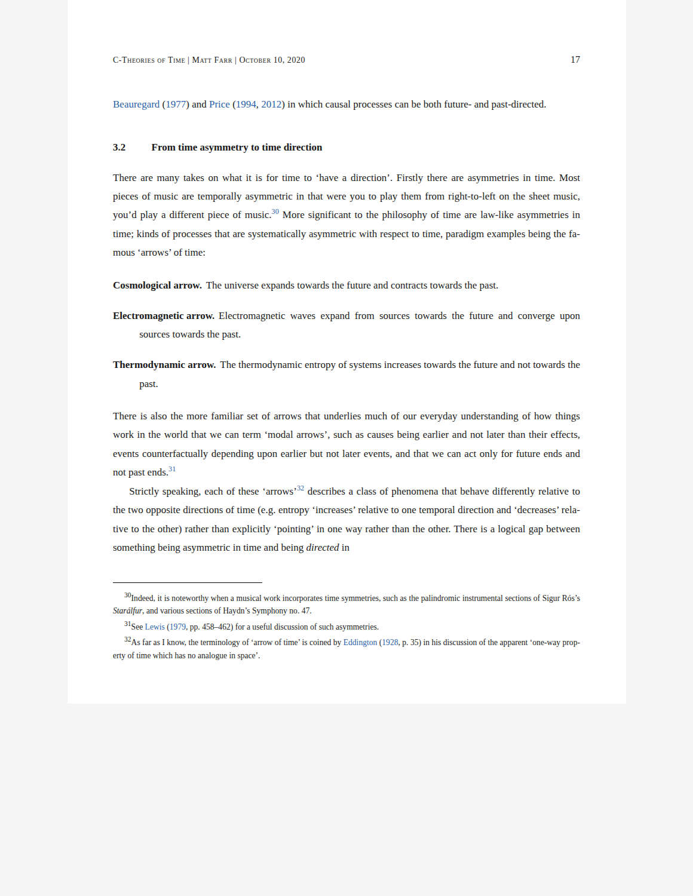C-Theories of Time | Matt Farr | October 10, 2020 17
Beauregard (1977) and Price (1994, 2012) in which causal processes can be both future- and past-directed.
3.2 From time asymmetry to time direction
There are many takes on what it is for time to ‘have a direction’. Firstly there are asymmetries in time. Most pieces of music are temporally asymmetric in that were you to play them from right-to-left on the sheet music, you’d play a different piece of music.30 More significant to the philosophy of time are law-like asymmetries in time; kinds of processes that are systematically asymmetric with respect to time, paradigm examples being the famous ‘arrows’ of time:
Cosmological arrow.
The universe expands towards the future and contracts towards the past.
Electromagnetic arrow.
Electromagnetic waves expand from sources towards the future and converge upon sources towards the past.
Thermodynamic arrow.
The thermodynamic entropy of systems increases towards the future and not towards the past.
There is also the more familiar set of arrows that underlies much of our everyday understanding of how things work in the world that we can term ‘modal arrows’, such as causes being earlier and not later than their effects, events counterfactually depending upon earlier but not later events, and that we can act only for future ends and not past ends.31
Strictly speaking, each of these ‘arrows’32 describes a class of phenomena that behave differently relative to the two opposite directions of time (e.g. entropy ‘increases’ relative to one temporal direction and ‘decreases’ relative to the other) rather than explicitly ‘pointing’ in one way rather than the other. There is a logical gap between something being asymmetric in time and being directed in
30Indeed, it is noteworthy when a musical work incorporates time symmetries, such as the palindromic instrumental sections of Sigur Rós’s Starálfur, and various sections of Haydn’s Symphony no. 47.
31See Lewis (1979, pp. 458–462) for a useful discussion of such asymmetries.
32As far as I know, the terminology of ‘arrow of time’ is coined by Eddington (1928, p. 35) in his discussion of the apparent ‘one-way property of time which has no analogue in space’.